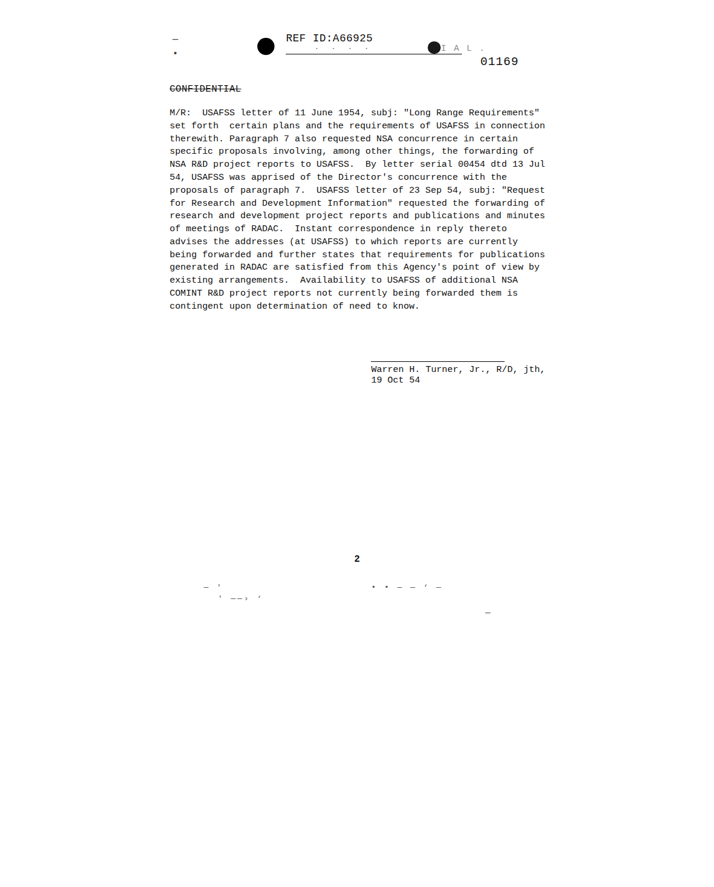— • REF ID:A66925 . . . . I A L . 01169
CONFIDENTIAL
M/R: USAFSS letter of 11 June 1954, subj: "Long Range Requirements" set forth certain plans and the requirements of USAFSS in connection therewith. Paragraph 7 also requested NSA concurrence in certain specific proposals involving, among other things, the forwarding of NSA R&D project reports to USAFSS. By letter serial 00454 dtd 13 Jul 54, USAFSS was apprised of the Director's concurrence with the proposals of paragraph 7. USAFSS letter of 23 Sep 54, subj: "Request for Research and Development Information" requested the forwarding of research and development project reports and publications and minutes of meetings of RADAC. Instant correspondence in reply thereto advises the addresses (at USAFSS) to which reports are currently being forwarded and further states that requirements for publications generated in RADAC are satisfied from this Agency's point of view by existing arrangements. Availability to USAFSS of additional NSA COMINT R&D project reports not currently being forwarded them is contingent upon determination of need to know.
Warren H. Turner, Jr., R/D, jth, 19 Oct 54
2
— ′ ′ ——› ‘ • • — — ‘ — —